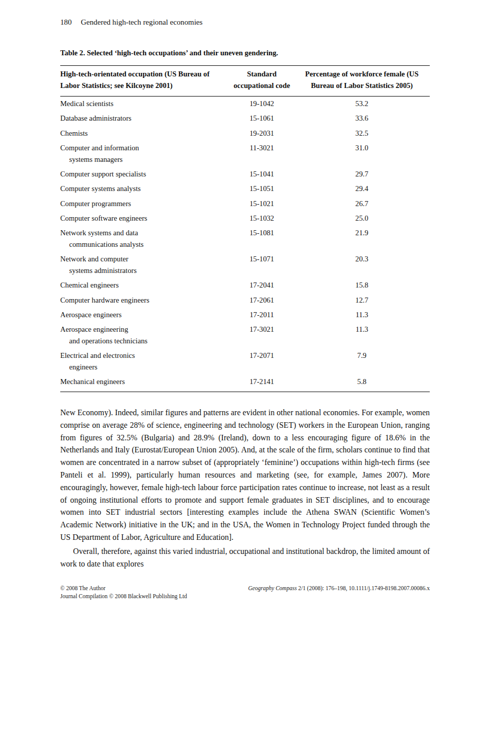180 Gendered high-tech regional economies
Table 2. Selected ‘high-tech occupations’ and their uneven gendering.
| High-tech-orientated occupation (US Bureau of Labor Statistics; see Kilcoyne 2001) | Standard occupational code | Percentage of workforce female (US Bureau of Labor Statistics 2005) |
| --- | --- | --- |
| Medical scientists | 19-1042 | 53.2 |
| Database administrators | 15-1061 | 33.6 |
| Chemists | 19-2031 | 32.5 |
| Computer and information systems managers | 11-3021 | 31.0 |
| Computer support specialists | 15-1041 | 29.7 |
| Computer systems analysts | 15-1051 | 29.4 |
| Computer programmers | 15-1021 | 26.7 |
| Computer software engineers | 15-1032 | 25.0 |
| Network systems and data communications analysts | 15-1081 | 21.9 |
| Network and computer systems administrators | 15-1071 | 20.3 |
| Chemical engineers | 17-2041 | 15.8 |
| Computer hardware engineers | 17-2061 | 12.7 |
| Aerospace engineers | 17-2011 | 11.3 |
| Aerospace engineering and operations technicians | 17-3021 | 11.3 |
| Electrical and electronics engineers | 17-2071 | 7.9 |
| Mechanical engineers | 17-2141 | 5.8 |
New Economy). Indeed, similar figures and patterns are evident in other national economies. For example, women comprise on average 28% of science, engineering and technology (SET) workers in the European Union, ranging from figures of 32.5% (Bulgaria) and 28.9% (Ireland), down to a less encouraging figure of 18.6% in the Netherlands and Italy (Eurostat/European Union 2005). And, at the scale of the firm, scholars continue to find that women are concentrated in a narrow subset of (appropriately ‘feminine’) occupations within high-tech firms (see Panteli et al. 1999), particularly human resources and marketing (see, for example, James 2007). More encouragingly, however, female high-tech labour force participation rates continue to increase, not least as a result of ongoing institutional efforts to promote and support female graduates in SET disciplines, and to encourage women into SET industrial sectors [interesting examples include the Athena SWAN (Scientific Women’s Academic Network) initiative in the UK; and in the USA, the Women in Technology Project funded through the US Department of Labor, Agriculture and Education].
Overall, therefore, against this varied industrial, occupational and institutional backdrop, the limited amount of work to date that explores
© 2008 The Author
Journal Compilation © 2008 Blackwell Publishing Ltd Geography Compass 2/1 (2008): 176–198, 10.1111/j.1749-8198.2007.00086.x